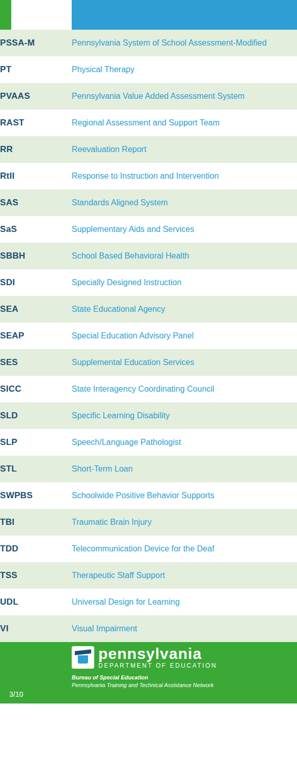| PSSA-M | Pennsylvania System of School Assessment-Modified |
| PT | Physical Therapy |
| PVAAS | Pennsylvania Value Added Assessment System |
| RAST | Regional Assessment and Support Team |
| RR | Reevaluation Report |
| RtII | Response to Instruction and Intervention |
| SAS | Standards Aligned System |
| SaS | Supplementary Aids and Services |
| SBBH | School Based Behavioral Health |
| SDI | Specially Designed Instruction |
| SEA | State Educational Agency |
| SEAP | Special Education Advisory Panel |
| SES | Supplemental Education Services |
| SICC | State Interagency Coordinating Council |
| SLD | Specific Learning Disability |
| SLP | Speech/Language Pathologist |
| STL | Short-Term Loan |
| SWPBS | Schoolwide Positive Behavior Supports |
| TBI | Traumatic Brain Injury |
| TDD | Telecommunication Device for the Deaf |
| TSS | Therapeutic Staff Support |
| UDL | Universal Design for Learning |
| VI | Visual Impairment |
3/10
pennsylvania
DEPARTMENT OF EDUCATION
Bureau of Special Education
Pennsylvania Training and Technical Assistance Network